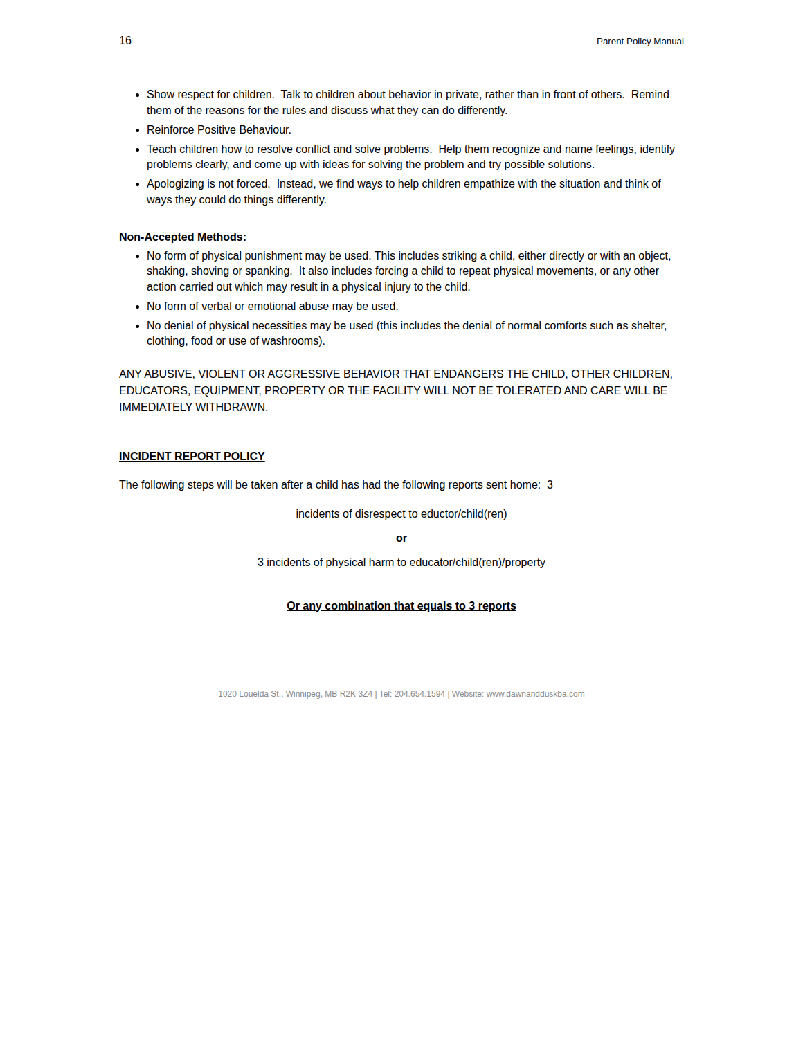16 Parent Policy Manual
Show respect for children. Talk to children about behavior in private, rather than in front of others. Remind them of the reasons for the rules and discuss what they can do differently.
Reinforce Positive Behaviour.
Teach children how to resolve conflict and solve problems. Help them recognize and name feelings, identify problems clearly, and come up with ideas for solving the problem and try possible solutions.
Apologizing is not forced. Instead, we find ways to help children empathize with the situation and think of ways they could do things differently.
Non-Accepted Methods:
No form of physical punishment may be used. This includes striking a child, either directly or with an object, shaking, shoving or spanking. It also includes forcing a child to repeat physical movements, or any other action carried out which may result in a physical injury to the child.
No form of verbal or emotional abuse may be used.
No denial of physical necessities may be used (this includes the denial of normal comforts such as shelter, clothing, food or use of washrooms).
ANY ABUSIVE, VIOLENT OR AGGRESSIVE BEHAVIOR THAT ENDANGERS THE CHILD, OTHER CHILDREN, EDUCATORS, EQUIPMENT, PROPERTY OR THE FACILITY WILL NOT BE TOLERATED AND CARE WILL BE IMMEDIATELY WITHDRAWN.
INCIDENT REPORT POLICY
The following steps will be taken after a child has had the following reports sent home: 3
incidents of disrespect to eductor/child(ren)
or
3 incidents of physical harm to educator/child(ren)/property
Or any combination that equals to 3 reports
1020 Louelda St., Winnipeg, MB R2K 3Z4 | Tel: 204.654.1594 | Website: www.dawnandduskba.com